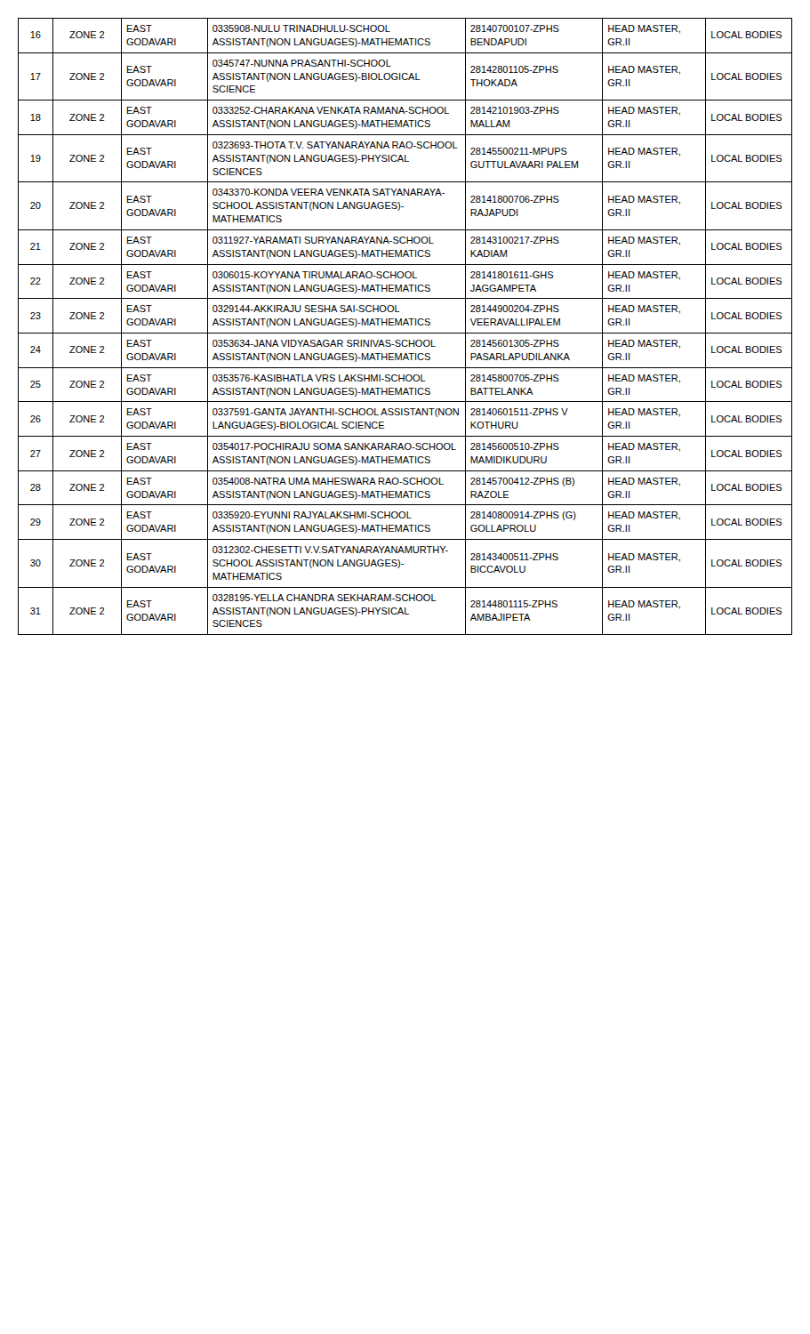| 16 | ZONE 2 | EAST GODAVARI | 0335908-NULU TRINADHULU-SCHOOL ASSISTANT(NON LANGUAGES)-MATHEMATICS | 28140700107-ZPHS BENDAPUDI | HEAD MASTER, GR.II | LOCAL BODIES |
| 17 | ZONE 2 | EAST GODAVARI | 0345747-NUNNA PRASANTHI-SCHOOL ASSISTANT(NON LANGUAGES)-BIOLOGICAL SCIENCE | 28142801105-ZPHS THOKADA | HEAD MASTER, GR.II | LOCAL BODIES |
| 18 | ZONE 2 | EAST GODAVARI | 0333252-CHARAKANA VENKATA RAMANA-SCHOOL ASSISTANT(NON LANGUAGES)-MATHEMATICS | 28142101903-ZPHS MALLAM | HEAD MASTER, GR.II | LOCAL BODIES |
| 19 | ZONE 2 | EAST GODAVARI | 0323693-THOTA T.V. SATYANARAYANA RAO-SCHOOL ASSISTANT(NON LANGUAGES)-PHYSICAL SCIENCES | 28145500211-MPUPS GUTTULAVAARI PALEM | HEAD MASTER, GR.II | LOCAL BODIES |
| 20 | ZONE 2 | EAST GODAVARI | 0343370-KONDA VEERA VENKATA SATYANARAYA-SCHOOL ASSISTANT(NON LANGUAGES)-MATHEMATICS | 28141800706-ZPHS RAJAPUDI | HEAD MASTER, GR.II | LOCAL BODIES |
| 21 | ZONE 2 | EAST GODAVARI | 0311927-YARAMATI SURYANARAYANA-SCHOOL ASSISTANT(NON LANGUAGES)-MATHEMATICS | 28143100217-ZPHS KADIAM | HEAD MASTER, GR.II | LOCAL BODIES |
| 22 | ZONE 2 | EAST GODAVARI | 0306015-KOYYANA TIRUMALARAO-SCHOOL ASSISTANT(NON LANGUAGES)-MATHEMATICS | 28141801611-GHS JAGGAMPETA | HEAD MASTER, GR.II | LOCAL BODIES |
| 23 | ZONE 2 | EAST GODAVARI | 0329144-AKKIRAJU SESHA SAI-SCHOOL ASSISTANT(NON LANGUAGES)-MATHEMATICS | 28144900204-ZPHS VEERAVALLIPALEM | HEAD MASTER, GR.II | LOCAL BODIES |
| 24 | ZONE 2 | EAST GODAVARI | 0353634-JANA VIDYASAGAR SRINIVAS-SCHOOL ASSISTANT(NON LANGUAGES)-MATHEMATICS | 28145601305-ZPHS PASARLAPUDILANKA | HEAD MASTER, GR.II | LOCAL BODIES |
| 25 | ZONE 2 | EAST GODAVARI | 0353576-KASIBHATLA VRS LAKSHMI-SCHOOL ASSISTANT(NON LANGUAGES)-MATHEMATICS | 28145800705-ZPHS BATTELANKA | HEAD MASTER, GR.II | LOCAL BODIES |
| 26 | ZONE 2 | EAST GODAVARI | 0337591-GANTA JAYANTHI-SCHOOL ASSISTANT(NON LANGUAGES)-BIOLOGICAL SCIENCE | 28140601511-ZPHS V KOTHURU | HEAD MASTER, GR.II | LOCAL BODIES |
| 27 | ZONE 2 | EAST GODAVARI | 0354017-POCHIRAJU SOMA SANKARARAO-SCHOOL ASSISTANT(NON LANGUAGES)-MATHEMATICS | 28145600510-ZPHS MAMIDIKUDURU | HEAD MASTER, GR.II | LOCAL BODIES |
| 28 | ZONE 2 | EAST GODAVARI | 0354008-NATRA UMA MAHESWARA RAO-SCHOOL ASSISTANT(NON LANGUAGES)-MATHEMATICS | 28145700412-ZPHS (B) RAZOLE | HEAD MASTER, GR.II | LOCAL BODIES |
| 29 | ZONE 2 | EAST GODAVARI | 0335920-EYUNNI RAJYALAKSHMI-SCHOOL ASSISTANT(NON LANGUAGES)-MATHEMATICS | 28140800914-ZPHS (G) GOLLAPROLU | HEAD MASTER, GR.II | LOCAL BODIES |
| 30 | ZONE 2 | EAST GODAVARI | 0312302-CHESETTI V.V.SATYANARAYANAMURTHY-SCHOOL ASSISTANT(NON LANGUAGES)-MATHEMATICS | 28143400511-ZPHS BICCAVOLU | HEAD MASTER, GR.II | LOCAL BODIES |
| 31 | ZONE 2 | EAST GODAVARI | 0328195-YELLA CHANDRA SEKHARAM-SCHOOL ASSISTANT(NON LANGUAGES)-PHYSICAL SCIENCES | 28144801115-ZPHS AMBAJIPETA | HEAD MASTER, GR.II | LOCAL BODIES |